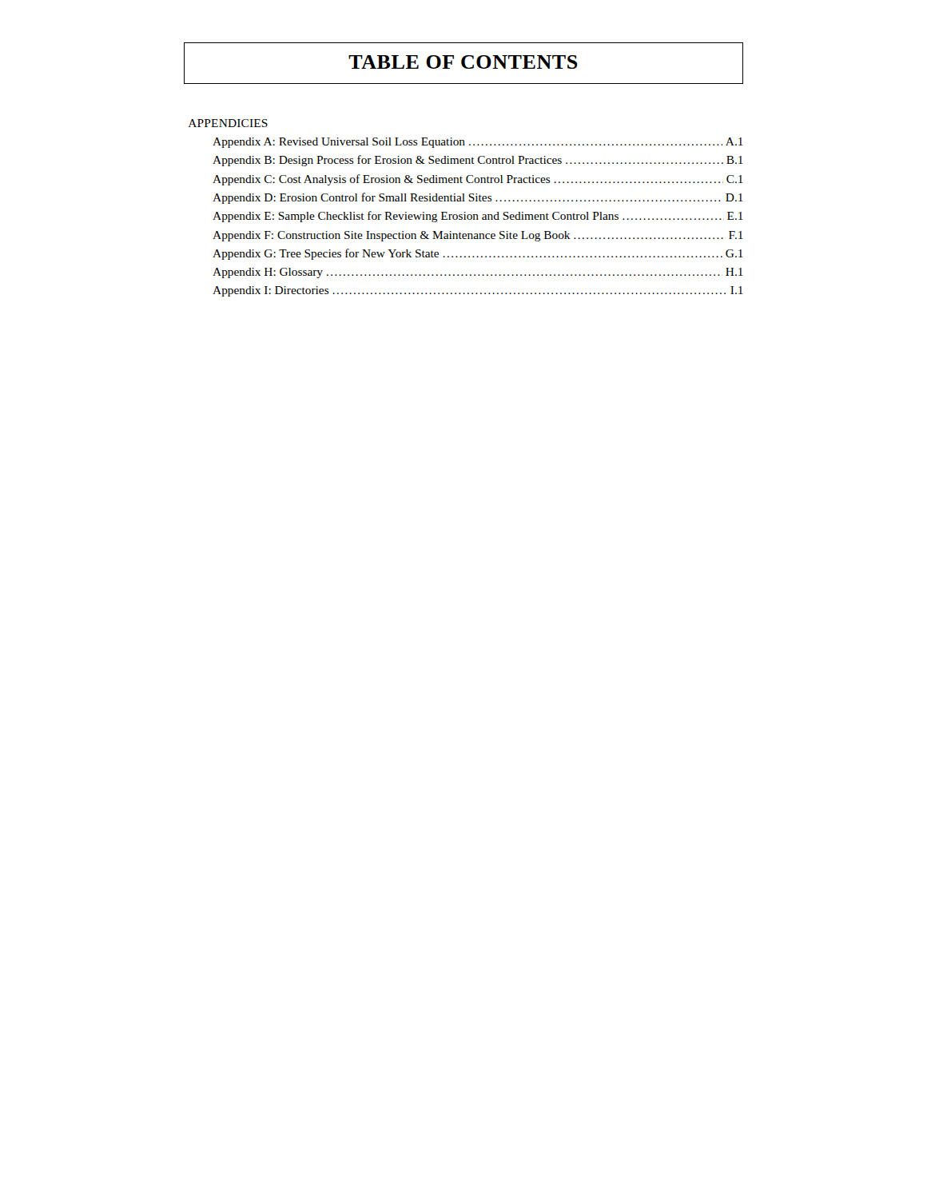TABLE OF CONTENTS
APPENDICIES
Appendix A: Revised Universal Soil Loss Equation ........................................................................................................... A.1
Appendix B: Design Process for Erosion & Sediment Control Practices ........................................................................................................... B.1
Appendix C: Cost Analysis of Erosion & Sediment Control Practices ........................................................................................................... C.1
Appendix D: Erosion Control for Small Residential Sites ........................................................................................................... D.1
Appendix E: Sample Checklist for Reviewing Erosion and Sediment Control Plans ........................................................................................................... E.1
Appendix F: Construction Site Inspection & Maintenance Site Log Book ........................................................................................................... F.1
Appendix G: Tree Species for New York State ........................................................................................................... G.1
Appendix H: Glossary ........................................................................................................... H.1
Appendix I: Directories ........................................................................................................... I.1